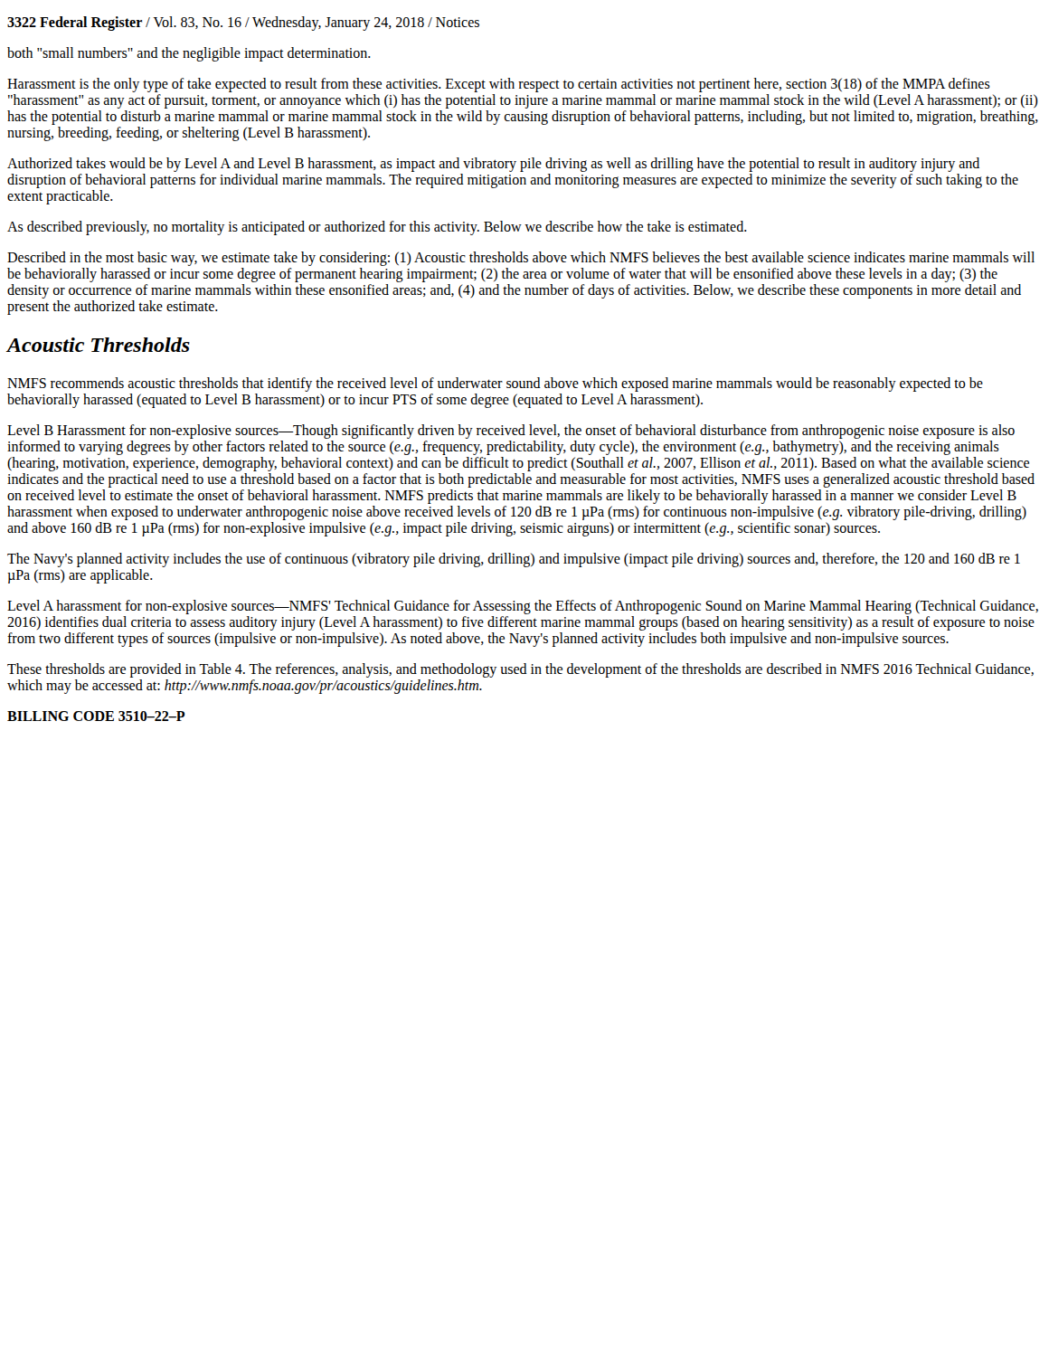3322 Federal Register / Vol. 83, No. 16 / Wednesday, January 24, 2018 / Notices
both "small numbers" and the negligible impact determination.
Harassment is the only type of take expected to result from these activities. Except with respect to certain activities not pertinent here, section 3(18) of the MMPA defines "harassment" as any act of pursuit, torment, or annoyance which (i) has the potential to injure a marine mammal or marine mammal stock in the wild (Level A harassment); or (ii) has the potential to disturb a marine mammal or marine mammal stock in the wild by causing disruption of behavioral patterns, including, but not limited to, migration, breathing, nursing, breeding, feeding, or sheltering (Level B harassment).
Authorized takes would be by Level A and Level B harassment, as impact and vibratory pile driving as well as drilling have the potential to result in auditory injury and disruption of behavioral patterns for individual marine mammals. The required mitigation and monitoring measures are expected to minimize the severity of such taking to the extent practicable.
As described previously, no mortality is anticipated or authorized for this activity. Below we describe how the take is estimated.
Described in the most basic way, we estimate take by considering: (1) Acoustic thresholds above which NMFS believes the best available science indicates marine mammals will be behaviorally harassed or incur some degree of permanent hearing impairment; (2) the area or volume of water that will be ensonified above these levels in a day; (3) the density or occurrence of marine mammals within these ensonified areas; and, (4) and the number of days of activities. Below, we describe these components in more detail and present the authorized take estimate.
Acoustic Thresholds
NMFS recommends acoustic thresholds that identify the received level of underwater sound above which exposed marine mammals would be reasonably expected to be behaviorally harassed (equated to Level B harassment) or to incur PTS of some degree (equated to Level A harassment).
Level B Harassment for non-explosive sources—Though significantly driven by received level, the onset of behavioral disturbance from anthropogenic noise exposure is also informed to varying degrees by other factors related to the source (e.g., frequency, predictability, duty cycle), the environment (e.g., bathymetry), and the receiving animals (hearing, motivation, experience, demography, behavioral context) and can be difficult to predict (Southall et al., 2007, Ellison et al., 2011). Based on what the available science indicates and the practical need to use a threshold based on a factor that is both predictable and measurable for most activities, NMFS uses a generalized acoustic threshold based on received level to estimate the onset of behavioral harassment. NMFS predicts that marine mammals are likely to be behaviorally harassed in a manner we consider Level B harassment when exposed to underwater anthropogenic noise above received levels of 120 dB re 1 µPa (rms) for continuous non-impulsive (e.g. vibratory pile-driving, drilling) and above 160 dB re 1 µPa (rms) for non-explosive impulsive (e.g., impact pile driving, seismic airguns) or intermittent (e.g., scientific sonar) sources.
The Navy's planned activity includes the use of continuous (vibratory pile driving, drilling) and impulsive (impact pile driving) sources and, therefore, the 120 and 160 dB re 1 µPa (rms) are applicable.
Level A harassment for non-explosive sources—NMFS' Technical Guidance for Assessing the Effects of Anthropogenic Sound on Marine Mammal Hearing (Technical Guidance, 2016) identifies dual criteria to assess auditory injury (Level A harassment) to five different marine mammal groups (based on hearing sensitivity) as a result of exposure to noise from two different types of sources (impulsive or non-impulsive). As noted above, the Navy's planned activity includes both impulsive and non-impulsive sources.
These thresholds are provided in Table 4. The references, analysis, and methodology used in the development of the thresholds are described in NMFS 2016 Technical Guidance, which may be accessed at: http://www.nmfs.noaa.gov/pr/acoustics/guidelines.htm.
BILLING CODE 3510–22–P